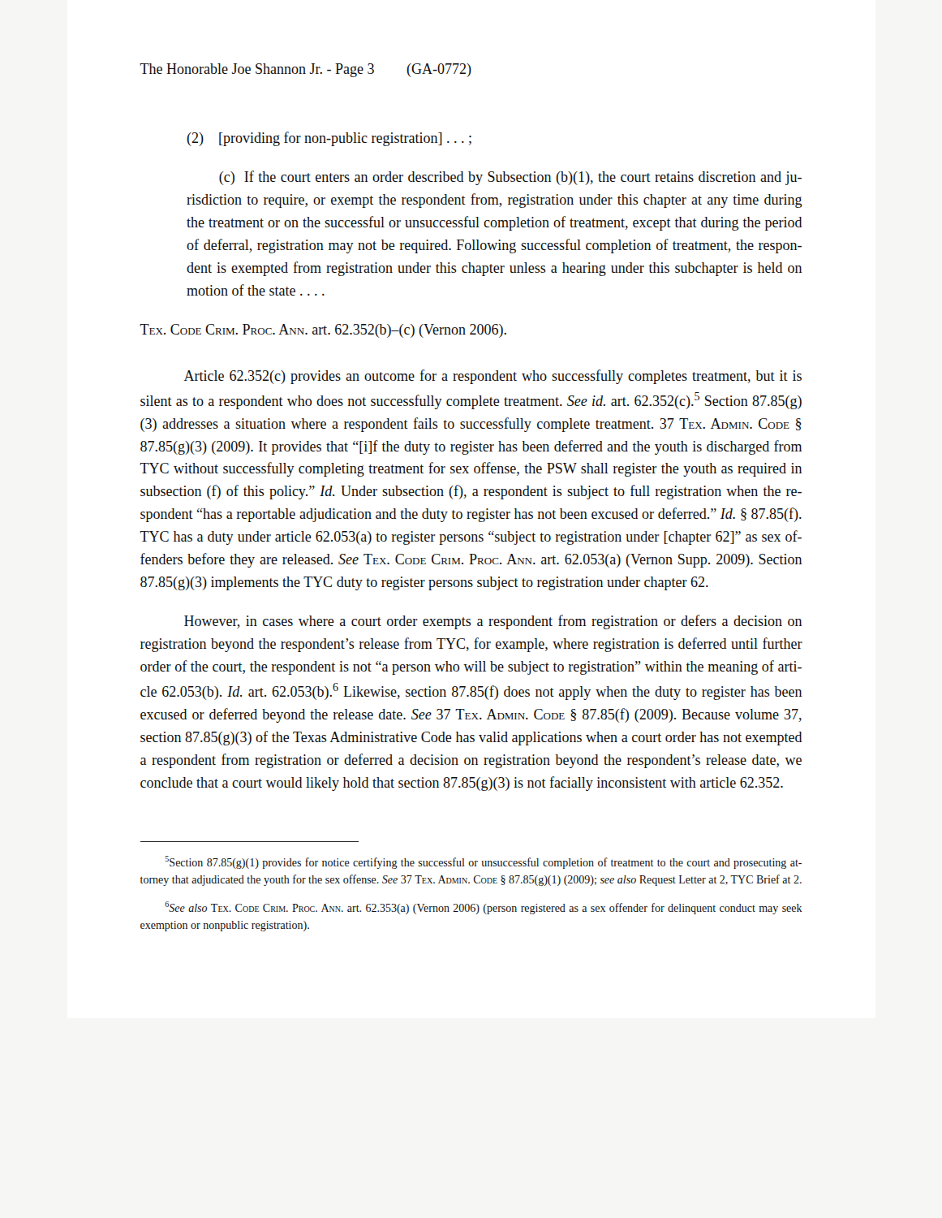The Honorable Joe Shannon Jr. - Page 3(GA-0772)
(2) [providing for non-public registration] . . . ;
(c) If the court enters an order described by Subsection (b)(1), the court retains discretion and jurisdiction to require, or exempt the respondent from, registration under this chapter at any time during the treatment or on the successful or unsuccessful completion of treatment, except that during the period of deferral, registration may not be required. Following successful completion of treatment, the respondent is exempted from registration under this chapter unless a hearing under this subchapter is held on motion of the state . . . .
Tex. Code Crim. Proc. Ann. art. 62.352(b)–(c) (Vernon 2006).
Article 62.352(c) provides an outcome for a respondent who successfully completes treatment, but it is silent as to a respondent who does not successfully complete treatment. See id. art. 62.352(c).5 Section 87.85(g)(3) addresses a situation where a respondent fails to successfully complete treatment. 37 Tex. Admin. Code § 87.85(g)(3) (2009). It provides that “[i]f the duty to register has been deferred and the youth is discharged from TYC without successfully completing treatment for sex offense, the PSW shall register the youth as required in subsection (f) of this policy.” Id. Under subsection (f), a respondent is subject to full registration when the respondent “has a reportable adjudication and the duty to register has not been excused or deferred.” Id. § 87.85(f). TYC has a duty under article 62.053(a) to register persons “subject to registration under [chapter 62]” as sex offenders before they are released. See Tex. Code Crim. Proc. Ann. art. 62.053(a) (Vernon Supp. 2009). Section 87.85(g)(3) implements the TYC duty to register persons subject to registration under chapter 62.
However, in cases where a court order exempts a respondent from registration or defers a decision on registration beyond the respondent’s release from TYC, for example, where registration is deferred until further order of the court, the respondent is not “a person who will be subject to registration” within the meaning of article 62.053(b). Id. art. 62.053(b).6 Likewise, section 87.85(f) does not apply when the duty to register has been excused or deferred beyond the release date. See 37 Tex. Admin. Code § 87.85(f) (2009). Because volume 37, section 87.85(g)(3) of the Texas Administrative Code has valid applications when a court order has not exempted a respondent from registration or deferred a decision on registration beyond the respondent’s release date, we conclude that a court would likely hold that section 87.85(g)(3) is not facially inconsistent with article 62.352.
5Section 87.85(g)(1) provides for notice certifying the successful or unsuccessful completion of treatment to the court and prosecuting attorney that adjudicated the youth for the sex offense. See 37 Tex. Admin. Code § 87.85(g)(1) (2009); see also Request Letter at 2, TYC Brief at 2.
6See also Tex. Code Crim. Proc. Ann. art. 62.353(a) (Vernon 2006) (person registered as a sex offender for delinquent conduct may seek exemption or nonpublic registration).